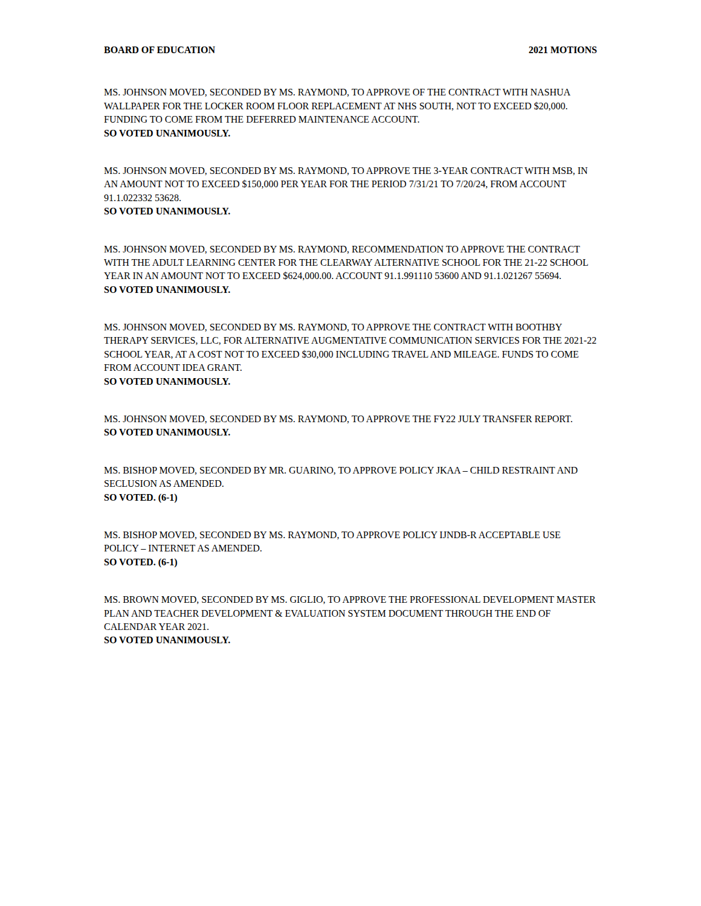BOARD OF EDUCATION 2021 MOTIONS
Ms. Johnson moved, seconded by Ms. Raymond, to approve of the contract with Nashua Wallpaper for the locker room floor replacement at NHS South, not to exceed $20,000. Funding to come from the deferred maintenance account.
So voted unanimously.
Ms. Johnson moved, seconded by Ms. Raymond, to approve the 3-year contract with MSB, in an amount not to exceed $150,000 per year for the period 7/31/21 to 7/20/24, from account 91.1.022332 53628.
So voted unanimously.
Ms. Johnson moved, seconded by Ms. Raymond, recommendation to approve the contract with the Adult Learning Center for the Clearway Alternative School for the 21-22 school year in an amount not to exceed $624,000.00. Account 91.1.991110 53600 and 91.1.021267 55694.
So voted unanimously.
Ms. Johnson moved, seconded by Ms. Raymond, to approve the contract with Boothby Therapy Services, LLC, for Alternative Augmentative Communication services for the 2021-22 school year, at a cost not to exceed $30,000 including travel and mileage. Funds to come from account IDEA grant.
So voted unanimously.
Ms. Johnson moved, seconded by Ms. Raymond, to approve the FY22 July transfer report.
So voted unanimously.
Ms. Bishop moved, seconded by Mr. Guarino, to approve Policy JKAA – Child Restraint and Seclusion as amended.
So voted. (6-1)
Ms. Bishop moved, seconded by Ms. Raymond, to approve Policy IJNDB-R Acceptable Use Policy – Internet as amended.
So voted. (6-1)
Ms. Brown moved, seconded by Ms. Giglio, to approve the Professional Development Master Plan and Teacher Development & Evaluation System document through the end of calendar year 2021.
So voted unanimously.